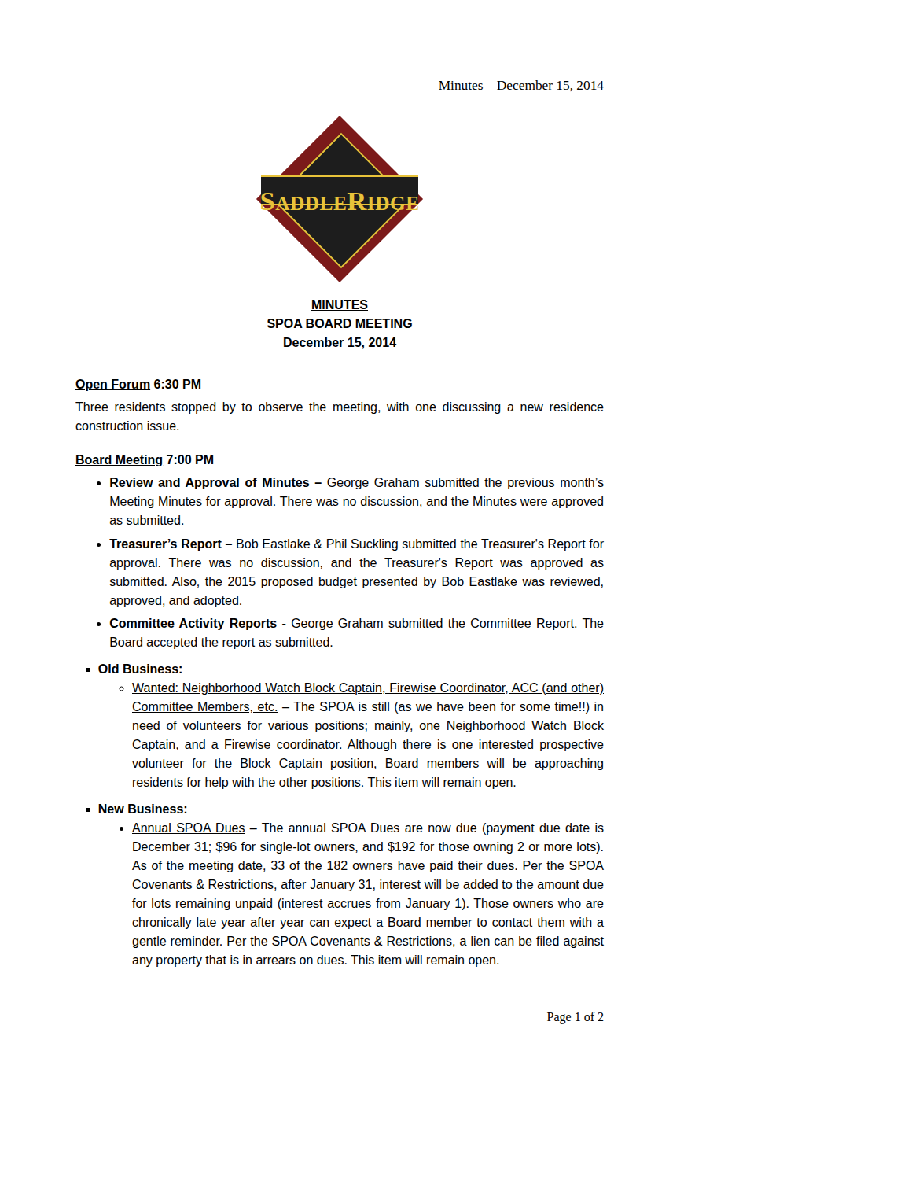Minutes – December 15, 2014
SADDLERIDGE
MINUTES
SPOA BOARD MEETING
December 15, 2014
Open Forum 6:30 PM
Three residents stopped by to observe the meeting, with one discussing a new residence construction issue.
Board Meeting 7:00 PM
Review and Approval of Minutes – George Graham submitted the previous month’s Meeting Minutes for approval. There was no discussion, and the Minutes were approved as submitted.
Treasurer’s Report – Bob Eastlake & Phil Suckling submitted the Treasurer's Report for approval. There was no discussion, and the Treasurer's Report was approved as submitted. Also, the 2015 proposed budget presented by Bob Eastlake was reviewed, approved, and adopted.
Committee Activity Reports - George Graham submitted the Committee Report. The Board accepted the report as submitted.
Old Business:
Wanted: Neighborhood Watch Block Captain, Firewise Coordinator, ACC (and other) Committee Members, etc. – The SPOA is still (as we have been for some time!!) in need of volunteers for various positions; mainly, one Neighborhood Watch Block Captain, and a Firewise coordinator. Although there is one interested prospective volunteer for the Block Captain position, Board members will be approaching residents for help with the other positions. This item will remain open.
New Business:
Annual SPOA Dues – The annual SPOA Dues are now due (payment due date is December 31; $96 for single-lot owners, and $192 for those owning 2 or more lots). As of the meeting date, 33 of the 182 owners have paid their dues. Per the SPOA Covenants & Restrictions, after January 31, interest will be added to the amount due for lots remaining unpaid (interest accrues from January 1). Those owners who are chronically late year after year can expect a Board member to contact them with a gentle reminder. Per the SPOA Covenants & Restrictions, a lien can be filed against any property that is in arrears on dues. This item will remain open.
Page 1 of 2